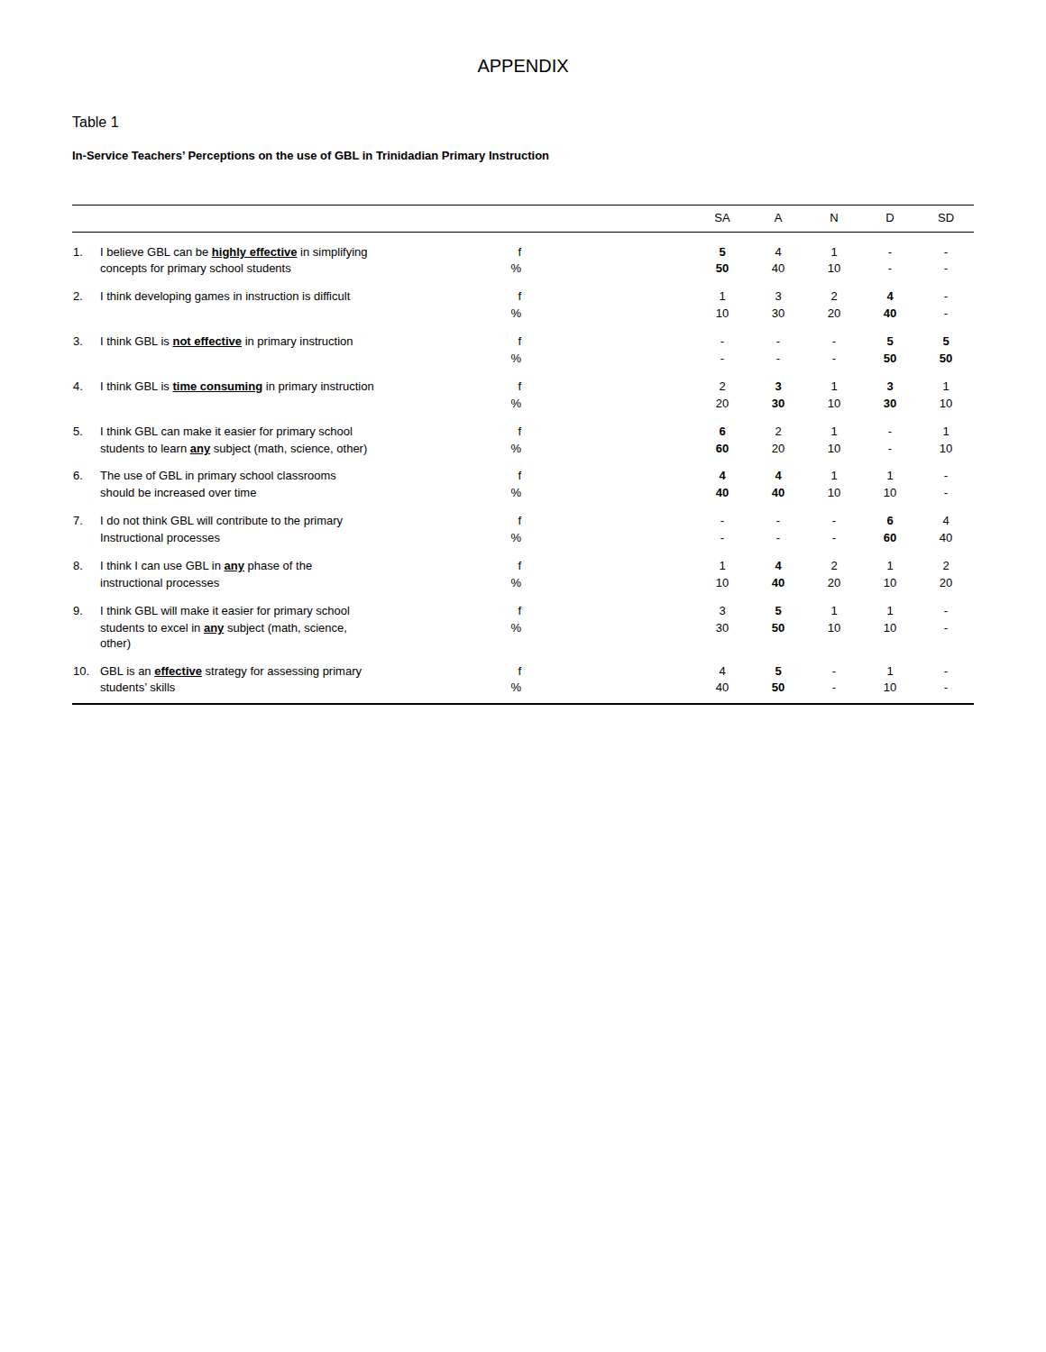APPENDIX
Table 1
In-Service Teachers’ Perceptions on the use of GBL in Trinidadian Primary Instruction
| | SA | A | N | D | SD |
| --- | --- | --- | --- | --- | --- |
| 1. | I believe GBL can be highly effective in simplifying | f | | 5 | 4 | 1 | - | - |
| | concepts for primary school students | % | | 50 | 40 | 10 | - | - |
| 2. | I think developing games in instruction is difficult | f | | 1 | 3 | 2 | 4 | - |
| | | % | | 10 | 30 | 20 | 40 | - |
| 3. | I think GBL is not effective in primary instruction | f | | - | - | - | 5 | 5 |
| | | % | | - | - | - | 50 | 50 |
| 4. | I think GBL is time consuming in primary instruction | f | | 2 | 3 | 1 | 3 | 1 |
| | | % | | 20 | 30 | 10 | 30 | 10 |
| 5. | I think GBL can make it easier for primary school | f | | 6 | 2 | 1 | - | 1 |
| | students to learn any subject (math, science, other) | % | | 60 | 20 | 10 | - | 10 |
| 6. | The use of GBL in primary school classrooms | f | | 4 | 4 | 1 | 1 | - |
| | should be increased over time | % | | 40 | 40 | 10 | 10 | - |
| 7. | I do not think GBL will contribute to the primary | f | | - | - | - | 6 | 4 |
| | Instructional processes | % | | - | - | - | 60 | 40 |
| 8. | I think I can use GBL in any phase of the | f | | 1 | 4 | 2 | 1 | 2 |
| | instructional processes | % | | 10 | 40 | 20 | 10 | 20 |
| 9. | I think GBL will make it easier for primary school | f | | 3 | 5 | 1 | 1 | - |
| | students to excel in any subject (math, science, other) | % | | 30 | 50 | 10 | 10 | - |
| 10. | GBL is an effective strategy for assessing primary | f | | 4 | 5 | - | 1 | - |
| | students’ skills | % | | 40 | 50 | - | 10 | - |